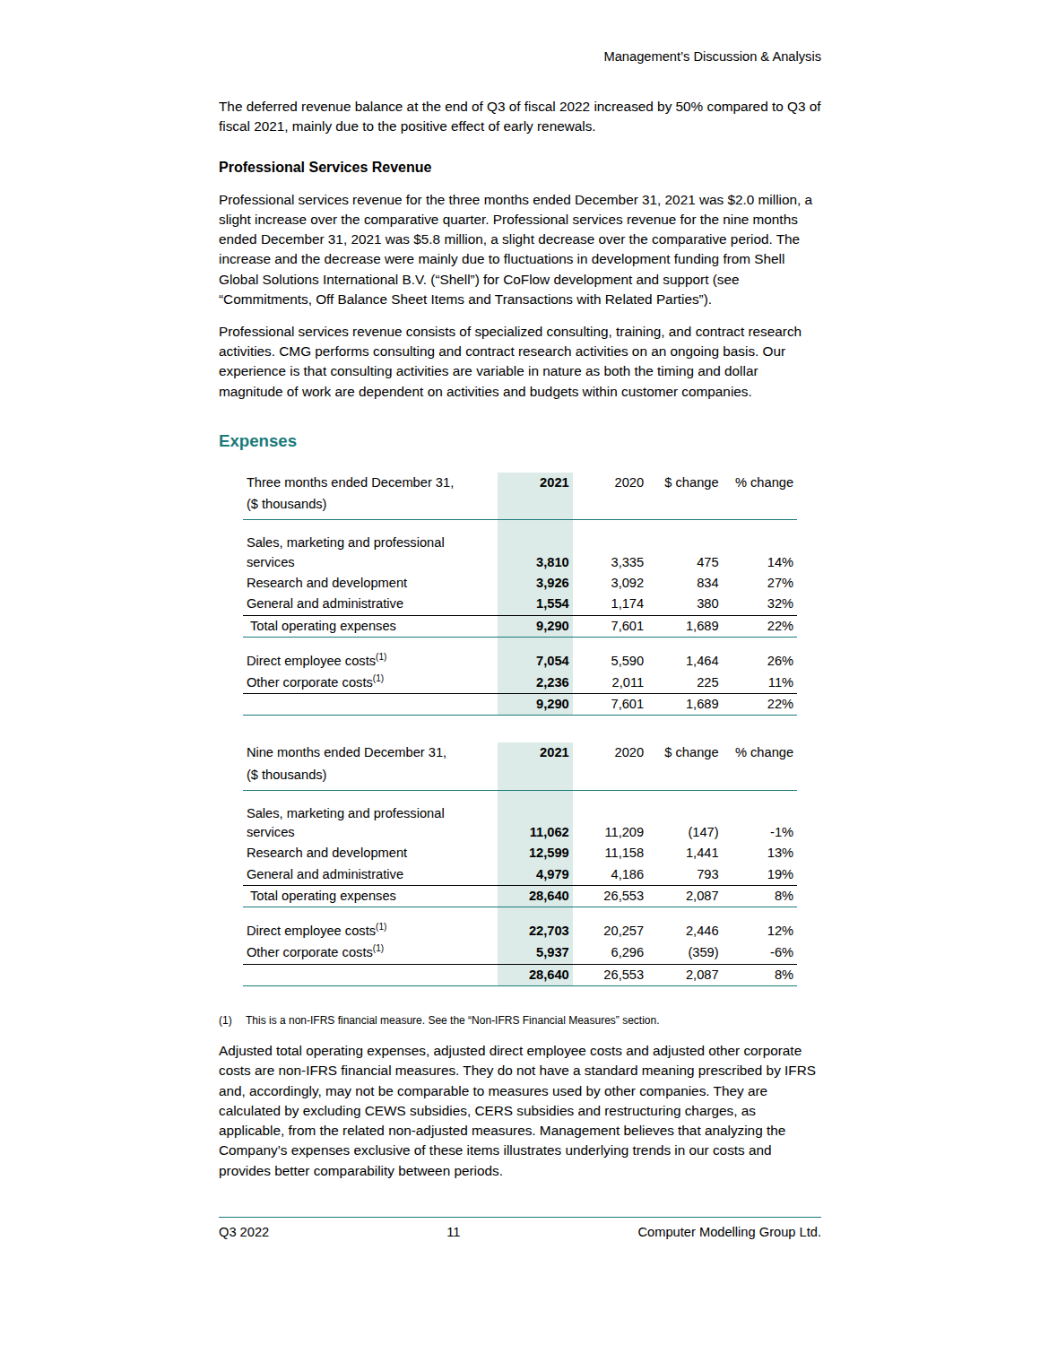Management’s Discussion & Analysis
The deferred revenue balance at the end of Q3 of fiscal 2022 increased by 50% compared to Q3 of fiscal 2021, mainly due to the positive effect of early renewals.
Professional Services Revenue
Professional services revenue for the three months ended December 31, 2021 was $2.0 million, a slight increase over the comparative quarter. Professional services revenue for the nine months ended December 31, 2021 was $5.8 million, a slight decrease over the comparative period. The increase and the decrease were mainly due to fluctuations in development funding from Shell Global Solutions International B.V. (“Shell”) for CoFlow development and support (see “Commitments, Off Balance Sheet Items and Transactions with Related Parties”).
Professional services revenue consists of specialized consulting, training, and contract research activities. CMG performs consulting and contract research activities on an ongoing basis. Our experience is that consulting activities are variable in nature as both the timing and dollar magnitude of work are dependent on activities and budgets within customer companies.
Expenses
| Three months ended December 31, | 2021 | 2020 | $ change | % change |
| ($ thousands) | | | | |
| Sales, marketing and professional services | 3,810 | 3,335 | 475 | 14% |
| Research and development | 3,926 | 3,092 | 834 | 27% |
| General and administrative | 1,554 | 1,174 | 380 | 32% |
| Total operating expenses | 9,290 | 7,601 | 1,689 | 22% |
| Direct employee costs (1) | 7,054 | 5,590 | 1,464 | 26% |
| Other corporate costs (1) | 2,236 | 2,011 | 225 | 11% |
| | 9,290 | 7,601 | 1,689 | 22% |
| Nine months ended December 31, | 2021 | 2020 | $ change | % change |
| ($ thousands) | | | | |
| Sales, marketing and professional services | 11,062 | 11,209 | (147) | -1% |
| Research and development | 12,599 | 11,158 | 1,441 | 13% |
| General and administrative | 4,979 | 4,186 | 793 | 19% |
| Total operating expenses | 28,640 | 26,553 | 2,087 | 8% |
| Direct employee costs (1) | 22,703 | 20,257 | 2,446 | 12% |
| Other corporate costs (1) | 5,937 | 6,296 | (359) | -6% |
| | 28,640 | 26,553 | 2,087 | 8% |
(1) This is a non-IFRS financial measure. See the “Non-IFRS Financial Measures” section.
Adjusted total operating expenses, adjusted direct employee costs and adjusted other corporate costs are non-IFRS financial measures. They do not have a standard meaning prescribed by IFRS and, accordingly, may not be comparable to measures used by other companies. They are calculated by excluding CEWS subsidies, CERS subsidies and restructuring charges, as applicable, from the related non-adjusted measures. Management believes that analyzing the Company’s expenses exclusive of these items illustrates underlying trends in our costs and provides better comparability between periods.
Q3 2022
11
Computer Modelling Group Ltd.